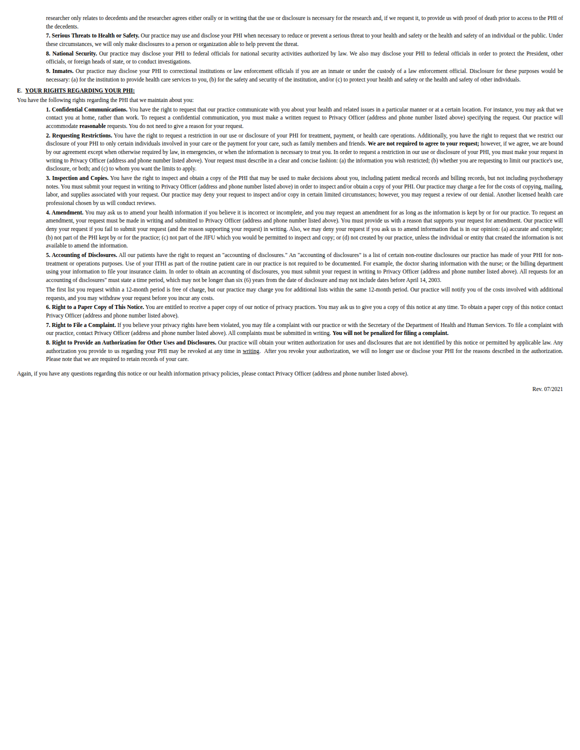researcher only relates to decedents and the researcher agrees either orally or in writing that the use or disclosure is necessary for the research and, if we request it, to provide us with proof of death prior to access to the PHI of the decedents.
7. Serious Threats to Health or Safety. Our practice may use and disclose your PHI when necessary to reduce or prevent a serious threat to your health and safety or the health and safety of an individual or the public. Under these circumstances, we will only make disclosures to a person or organization able to help prevent the threat.
8. National Security. Our practice may disclose your PHI to federal officials for national security activities authorized by law. We also may disclose your PHI to federal officials in order to protect the President, other officials, or foreign heads of state, or to conduct investigations.
9. Inmates. Our practice may disclose your PHI to correctional institutions or law enforcement officials if you are an inmate or under the custody of a law enforcement official. Disclosure for these purposes would be necessary: (a) for the institution to provide health care services to you, (b) for the safety and security of the institution, and/or (c) to protect your health and safety or the health and safety of other individuals.
E. YOUR RIGHTS REGARDING YOUR PHI:
You have the following rights regarding the PHI that we maintain about you:
1. Confidential Communications. You have the right to request that our practice communicate with you about your health and related issues in a particular manner or at a certain location. For instance, you may ask that we contact you at home, rather than work. To request a confidential communication, you must make a written request to Privacy Officer (address and phone number listed above) specifying the request. Our practice will accommodate reasonable requests. You do not need to give a reason for your request.
2. Requesting Restrictions. You have the right to request a restriction in our use or disclosure of your PHI for treatment, payment, or health care operations. Additionally, you have the right to request that we restrict our disclosure of your PHI to only certain individuals involved in your care or the payment for your care, such as family members and friends. We are not required to agree to your request; however, if we agree, we are bound by our agreement except when otherwise required by law, in emergencies, or when the information is necessary to treat you. In order to request a restriction in our use or disclosure of your PHI, you must make your request in writing to Privacy Officer (address and phone number listed above). Your request must describe in a clear and concise fashion: (a) the information you wish restricted; (b) whether you are requesting to limit our practice's use, disclosure, or both; and (c) to whom you want the limits to apply.
3. Inspection and Copies. You have the right to inspect and obtain a copy of the PHI that may be used to make decisions about you, including patient medical records and billing records, but not including psychotherapy notes. You must submit your request in writing to Privacy Officer (address and phone number listed above) in order to inspect and/or obtain a copy of your PHI. Our practice may charge a fee for the costs of copying, mailing, labor, and supplies associated with your request. Our practice may deny your request to inspect and/or copy in certain limited circumstances; however, you may request a review of our denial. Another licensed health care professional chosen by us will conduct reviews.
4. Amendment. You may ask us to amend your health information if you believe it is incorrect or incomplete, and you may request an amendment for as long as the information is kept by or for our practice. To request an amendment, your request must be made in writing and submitted to Privacy Officer (address and phone number listed above). You must provide us with a reason that supports your request for amendment. Our practice will deny your request if you fail to submit your request (and the reason supporting your request) in writing. Also, we may deny your request if you ask us to amend information that is in our opinion: (a) accurate and complete; (b) not part of the PHI kept by or for the practice; (c) not part of the JIFU which you would be permitted to inspect and copy; or (d) not created by our practice, unless the individual or entity that created the information is not available to amend the information.
5. Accounting of Disclosures. All our patients have the right to request an "accounting of disclosures." An "accounting of disclosures" is a list of certain non-routine disclosures our practice has made of your PHI for non-treatment or operations purposes. Use of your ITHI as part of the routine patient care in our practice is not required to be documented. For example, the doctor sharing information with the nurse; or the billing department using your information to file your insurance claim. In order to obtain an accounting of disclosures, you must submit your request in writing to Privacy Officer (address and phone number listed above). All requests for an accounting of disclosures" must state a time period, which may not be longer than six (6) years from the date of disclosure and may not include dates before April 14, 2003.
The first list you request within a 12-month period is free of charge, but our practice may charge you for additional lists within the same 12-month period. Our practice will notify you of the costs involved with additional requests, and you may withdraw your request before you incur any costs.
6. Right to a Paper Copy of This Notice. You are entitled to receive a paper copy of our notice of privacy practices. You may ask us to give you a copy of this notice at any time. To obtain a paper copy of this notice contact Privacy Officer (address and phone number listed above).
7. Right to File a Complaint. If you believe your privacy rights have been violated, you may file a complaint with our practice or with the Secretary of the Department of Health and Human Services. To file a complaint with our practice, contact Privacy Officer (address and phone number listed above). All complaints must be submitted in writing. You will not be penalized for filing a complaint.
8. Right to Provide an Authorization for Other Uses and Disclosures. Our practice will obtain your written authorization for uses and disclosures that are not identified by this notice or permitted by applicable law. Any authorization you provide to us regarding your PHI may be revoked at any time in writing. After you revoke your authorization, we will no longer use or disclose your PHI for the reasons described in the authorization. Please note that we are required to retain records of your care.
Again, if you have any questions regarding this notice or our health information privacy policies, please contact Privacy Officer (address and phone number listed above).
Rev. 07/2021